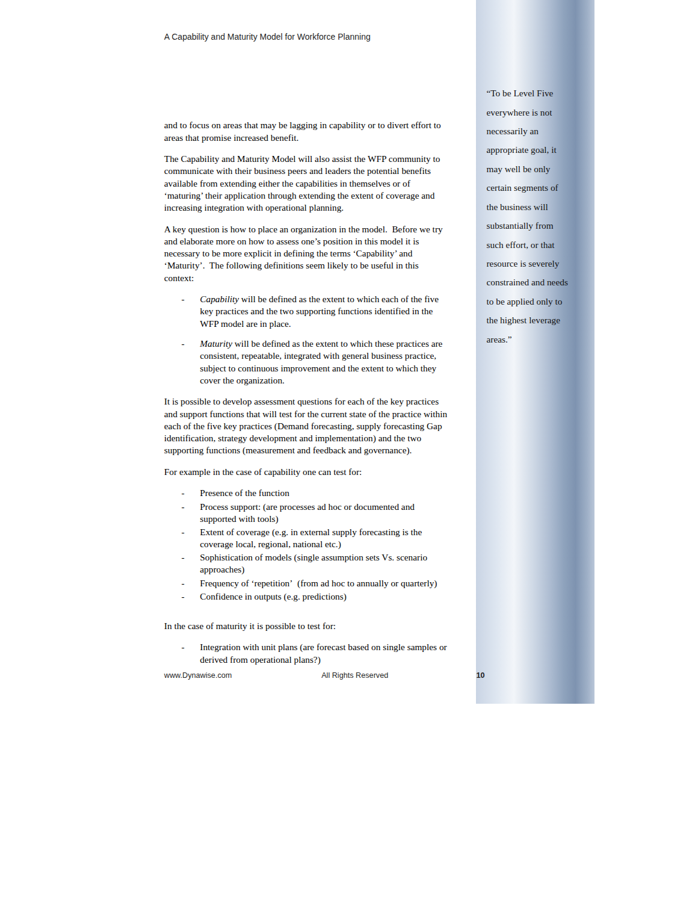“To be Level Five everywhere is not necessarily an appropriate goal, it may well be only certain segments of the business will substantially from such effort, or that resource is severely constrained and needs to be applied only to the highest leverage areas.”
A Capability and Maturity Model for Workforce Planning
and to focus on areas that may be lagging in capability or to divert effort to areas that promise increased benefit.
The Capability and Maturity Model will also assist the WFP community to communicate with their business peers and leaders the potential benefits available from extending either the capabilities in themselves or of ‘maturing’ their application through extending the extent of coverage and increasing integration with operational planning.
A key question is how to place an organization in the model. Before we try and elaborate more on how to assess one’s position in this model it is necessary to be more explicit in defining the terms ‘Capability’ and ‘Maturity’. The following definitions seem likely to be useful in this context:
Capability will be defined as the extent to which each of the five key practices and the two supporting functions identified in the WFP model are in place.
Maturity will be defined as the extent to which these practices are consistent, repeatable, integrated with general business practice, subject to continuous improvement and the extent to which they cover the organization.
It is possible to develop assessment questions for each of the key practices and support functions that will test for the current state of the practice within each of the five key practices (Demand forecasting, supply forecasting Gap identification, strategy development and implementation) and the two supporting functions (measurement and feedback and governance).
For example in the case of capability one can test for:
Presence of the function
Process support: (are processes ad hoc or documented and supported with tools)
Extent of coverage (e.g. in external supply forecasting is the coverage local, regional, national etc.)
Sophistication of models (single assumption sets Vs. scenario approaches)
Frequency of ‘repetition’ (from ad hoc to annually or quarterly)
Confidence in outputs (e.g. predictions)
In the case of maturity it is possible to test for:
Integration with unit plans (are forecast based on single samples or derived from operational plans?)
www.Dynawise.com All Rights Reserved 10